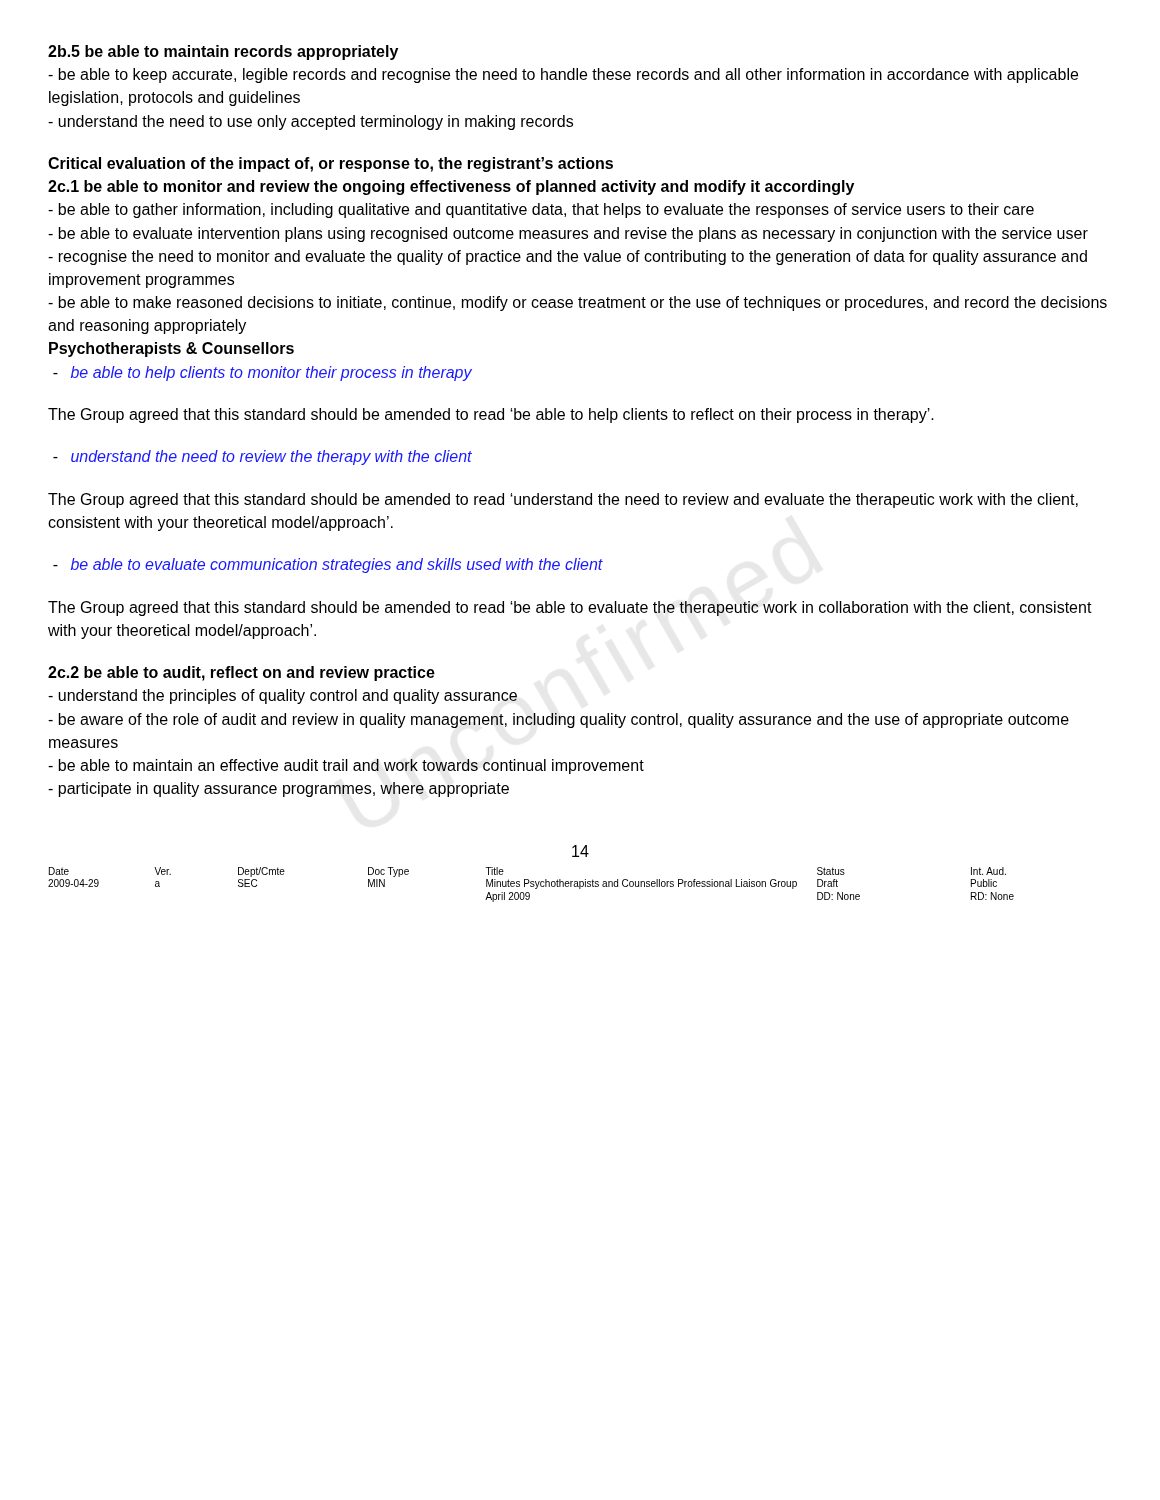Unconfirmed
2b.5 be able to maintain records appropriately
- be able to keep accurate, legible records and recognise the need to handle these records and all other information in accordance with applicable legislation, protocols and guidelines
- understand the need to use only accepted terminology in making records
Critical evaluation of the impact of, or response to, the registrant’s actions
2c.1 be able to monitor and review the ongoing effectiveness of planned activity and modify it accordingly
- be able to gather information, including qualitative and quantitative data, that helps to evaluate the responses of service users to their care
- be able to evaluate intervention plans using recognised outcome measures and revise the plans as necessary in conjunction with the service user
- recognise the need to monitor and evaluate the quality of practice and the value of contributing to the generation of data for quality assurance and improvement programmes
- be able to make reasoned decisions to initiate, continue, modify or cease treatment or the use of techniques or procedures, and record the decisions and reasoning appropriately
Psychotherapists & Counsellors
be able to help clients to monitor their process in therapy
The Group agreed that this standard should be amended to read ‘be able to help clients to reflect on their process in therapy’.
understand the need to review the therapy with the client
The Group agreed that this standard should be amended to read ‘understand the need to review and evaluate the therapeutic work with the client, consistent with your theoretical model/approach’.
be able to evaluate communication strategies and skills used with the client
The Group agreed that this standard should be amended to read ‘be able to evaluate the therapeutic work in collaboration with the client, consistent with your theoretical model/approach’.
2c.2 be able to audit, reflect on and review practice
- understand the principles of quality control and quality assurance
- be aware of the role of audit and review in quality management, including quality control, quality assurance and the use of appropriate outcome measures
- be able to maintain an effective audit trail and work towards continual improvement
- participate in quality assurance programmes, where appropriate
14
| Date 2009-04-29 | Ver. a | Dept/Cmte SEC | Doc Type MIN | Title Minutes Psychotherapists and Counsellors Professional Liaison Group April 2009 | Status Draft DD: None | Int. Aud. Public RD: None |